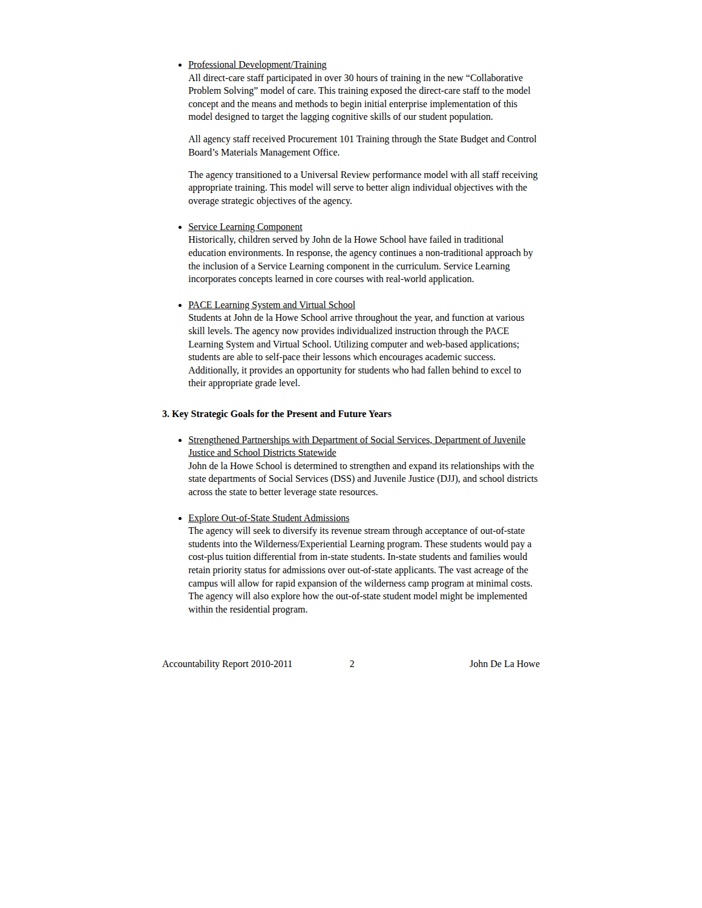Professional Development/Training
All direct-care staff participated in over 30 hours of training in the new “Collaborative Problem Solving” model of care. This training exposed the direct-care staff to the model concept and the means and methods to begin initial enterprise implementation of this model designed to target the lagging cognitive skills of our student population.
All agency staff received Procurement 101 Training through the State Budget and Control Board’s Materials Management Office.
The agency transitioned to a Universal Review performance model with all staff receiving appropriate training. This model will serve to better align individual objectives with the overage strategic objectives of the agency.
Service Learning Component
Historically, children served by John de la Howe School have failed in traditional education environments. In response, the agency continues a non-traditional approach by the inclusion of a Service Learning component in the curriculum. Service Learning incorporates concepts learned in core courses with real-world application.
PACE Learning System and Virtual School
Students at John de la Howe School arrive throughout the year, and function at various skill levels. The agency now provides individualized instruction through the PACE Learning System and Virtual School. Utilizing computer and web-based applications; students are able to self-pace their lessons which encourages academic success. Additionally, it provides an opportunity for students who had fallen behind to excel to their appropriate grade level.
3. Key Strategic Goals for the Present and Future Years
Strengthened Partnerships with Department of Social Services, Department of Juvenile Justice and School Districts Statewide
John de la Howe School is determined to strengthen and expand its relationships with the state departments of Social Services (DSS) and Juvenile Justice (DJJ), and school districts across the state to better leverage state resources.
Explore Out-of-State Student Admissions
The agency will seek to diversify its revenue stream through acceptance of out-of-state students into the Wilderness/Experiential Learning program. These students would pay a cost-plus tuition differential from in-state students. In-state students and families would retain priority status for admissions over out-of-state applicants. The vast acreage of the campus will allow for rapid expansion of the wilderness camp program at minimal costs. The agency will also explore how the out-of-state student model might be implemented within the residential program.
Accountability Report 2010-2011
2
John De La Howe